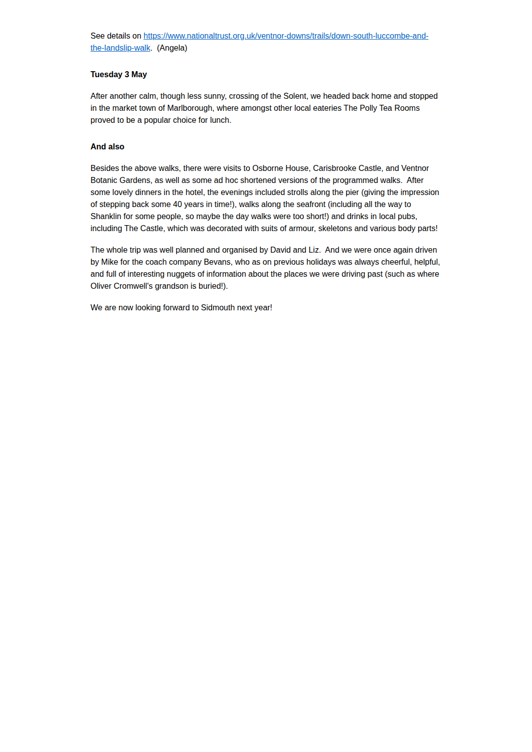See details on https://www.nationaltrust.org.uk/ventnor-downs/trails/down-south-luccombe-and-the-landslip-walk. (Angela)
Tuesday 3 May
After another calm, though less sunny, crossing of the Solent, we headed back home and stopped in the market town of Marlborough, where amongst other local eateries The Polly Tea Rooms proved to be a popular choice for lunch.
And also
Besides the above walks, there were visits to Osborne House, Carisbrooke Castle, and Ventnor Botanic Gardens, as well as some ad hoc shortened versions of the programmed walks. After some lovely dinners in the hotel, the evenings included strolls along the pier (giving the impression of stepping back some 40 years in time!), walks along the seafront (including all the way to Shanklin for some people, so maybe the day walks were too short!) and drinks in local pubs, including The Castle, which was decorated with suits of armour, skeletons and various body parts!
The whole trip was well planned and organised by David and Liz. And we were once again driven by Mike for the coach company Bevans, who as on previous holidays was always cheerful, helpful, and full of interesting nuggets of information about the places we were driving past (such as where Oliver Cromwell's grandson is buried!).
We are now looking forward to Sidmouth next year!